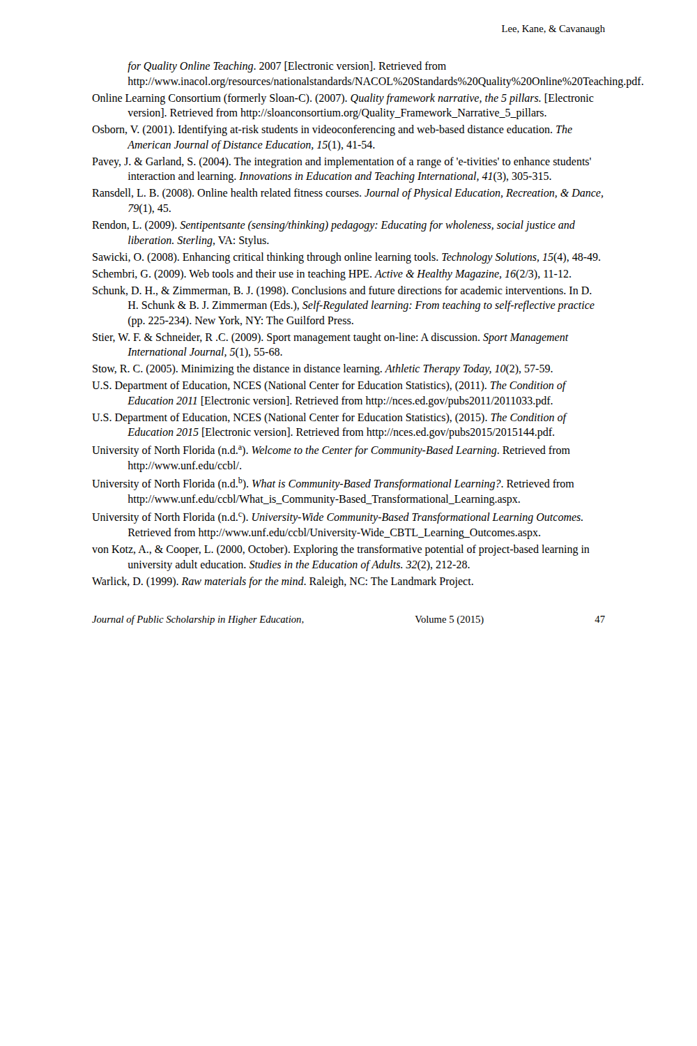Lee, Kane, & Cavanaugh
for Quality Online Teaching. 2007 [Electronic version]. Retrieved from http://www.inacol.org/resources/nationalstandards/NACOL%20Standards%20Quality%20Online%20Teaching.pdf.
Online Learning Consortium (formerly Sloan-C). (2007). Quality framework narrative, the 5 pillars. [Electronic version]. Retrieved from http://sloanconsortium.org/Quality_Framework_Narrative_5_pillars.
Osborn, V. (2001). Identifying at-risk students in videoconferencing and web-based distance education. The American Journal of Distance Education, 15(1), 41-54.
Pavey, J. & Garland, S. (2004). The integration and implementation of a range of 'e-tivities' to enhance students' interaction and learning. Innovations in Education and Teaching International, 41(3), 305-315.
Ransdell, L. B. (2008). Online health related fitness courses. Journal of Physical Education, Recreation, & Dance, 79(1), 45.
Rendon, L. (2009). Sentipentsante (sensing/thinking) pedagogy: Educating for wholeness, social justice and liberation. Sterling, VA: Stylus.
Sawicki, O. (2008). Enhancing critical thinking through online learning tools. Technology Solutions, 15(4), 48-49.
Schembri, G. (2009). Web tools and their use in teaching HPE. Active & Healthy Magazine, 16(2/3), 11-12.
Schunk, D. H., & Zimmerman, B. J. (1998). Conclusions and future directions for academic interventions. In D. H. Schunk & B. J. Zimmerman (Eds.), Self-Regulated learning: From teaching to self-reflective practice (pp. 225-234). New York, NY: The Guilford Press.
Stier, W. F. & Schneider, R .C. (2009). Sport management taught on-line: A discussion. Sport Management International Journal, 5(1), 55-68.
Stow, R. C. (2005). Minimizing the distance in distance learning. Athletic Therapy Today, 10(2), 57-59.
U.S. Department of Education, NCES (National Center for Education Statistics), (2011). The Condition of Education 2011 [Electronic version]. Retrieved from http://nces.ed.gov/pubs2011/2011033.pdf.
U.S. Department of Education, NCES (National Center for Education Statistics), (2015). The Condition of Education 2015 [Electronic version]. Retrieved from http://nces.ed.gov/pubs2015/2015144.pdf.
University of North Florida (n.d.a). Welcome to the Center for Community-Based Learning. Retrieved from http://www.unf.edu/ccbl/.
University of North Florida (n.d.b). What is Community-Based Transformational Learning?. Retrieved from http://www.unf.edu/ccbl/What_is_Community-Based_Transformational_Learning.aspx.
University of North Florida (n.d.c). University-Wide Community-Based Transformational Learning Outcomes. Retrieved from http://www.unf.edu/ccbl/University-Wide_CBTL_Learning_Outcomes.aspx.
von Kotz, A., & Cooper, L. (2000, October). Exploring the transformative potential of project-based learning in university adult education. Studies in the Education of Adults. 32(2), 212-28.
Warlick, D. (1999). Raw materials for the mind. Raleigh, NC: The Landmark Project.
Journal of Public Scholarship in Higher Education, Volume 5 (2015) 47